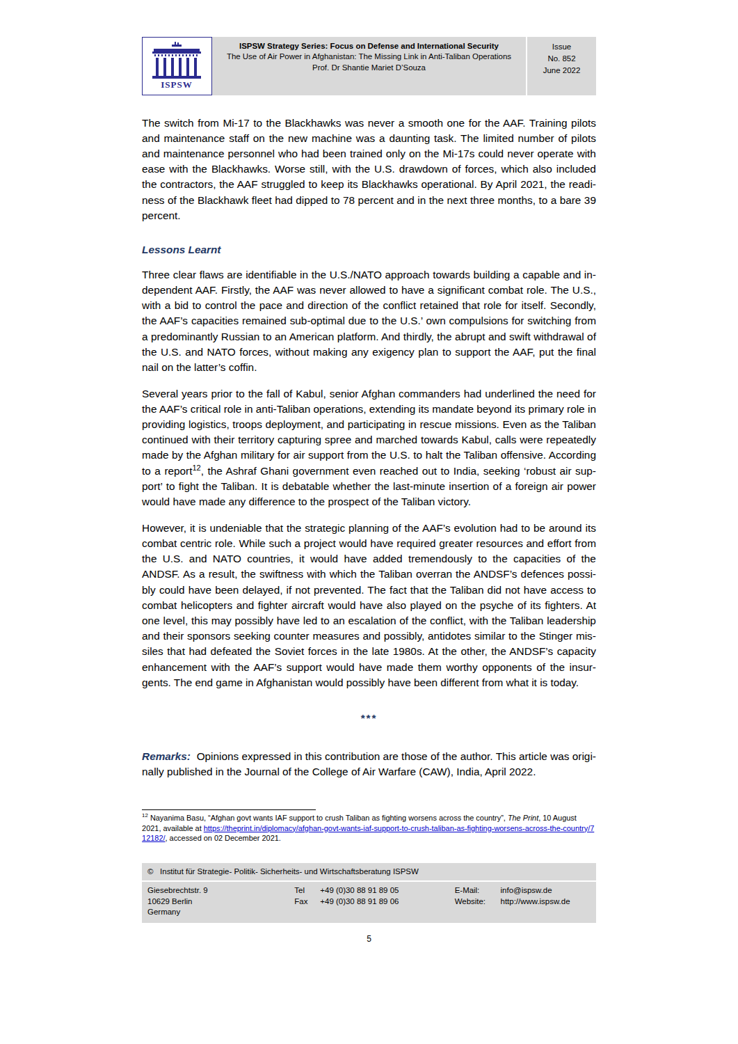ISPSW
ISPSW Strategy Series: Focus on Defense and International Security
The Use of Air Power in Afghanistan: The Missing Link in Anti-Taliban Operations
Prof. Dr Shantie Mariet D’Souza
Issue
No. 852
June 2022
The switch from Mi-17 to the Blackhawks was never a smooth one for the AAF. Training pilots and maintenance staff on the new machine was a daunting task. The limited number of pilots and maintenance personnel who had been trained only on the Mi-17s could never operate with ease with the Blackhawks. Worse still, with the U.S. drawdown of forces, which also included the contractors, the AAF struggled to keep its Blackhawks operational. By April 2021, the readiness of the Blackhawk fleet had dipped to 78 percent and in the next three months, to a bare 39 percent.
Lessons Learnt
Three clear flaws are identifiable in the U.S./NATO approach towards building a capable and independent AAF. Firstly, the AAF was never allowed to have a significant combat role. The U.S., with a bid to control the pace and direction of the conflict retained that role for itself. Secondly, the AAF’s capacities remained sub-optimal due to the U.S.’ own compulsions for switching from a predominantly Russian to an American platform. And thirdly, the abrupt and swift withdrawal of the U.S. and NATO forces, without making any exigency plan to support the AAF, put the final nail on the latter’s coffin.
Several years prior to the fall of Kabul, senior Afghan commanders had underlined the need for the AAF’s critical role in anti-Taliban operations, extending its mandate beyond its primary role in providing logistics, troops deployment, and participating in rescue missions. Even as the Taliban continued with their territory capturing spree and marched towards Kabul, calls were repeatedly made by the Afghan military for air support from the U.S. to halt the Taliban offensive. According to a report12, the Ashraf Ghani government even reached out to India, seeking ‘robust air support’ to fight the Taliban. It is debatable whether the last-minute insertion of a foreign air power would have made any difference to the prospect of the Taliban victory.
However, it is undeniable that the strategic planning of the AAF’s evolution had to be around its combat centric role. While such a project would have required greater resources and effort from the U.S. and NATO countries, it would have added tremendously to the capacities of the ANDSF. As a result, the swiftness with which the Taliban overran the ANDSF’s defences possibly could have been delayed, if not prevented. The fact that the Taliban did not have access to combat helicopters and fighter aircraft would have also played on the psyche of its fighters. At one level, this may possibly have led to an escalation of the conflict, with the Taliban leadership and their sponsors seeking counter measures and possibly, antidotes similar to the Stinger missiles that had defeated the Soviet forces in the late 1980s. At the other, the ANDSF’s capacity enhancement with the AAF’s support would have made them worthy opponents of the insurgents. The end game in Afghanistan would possibly have been different from what it is today.
***
Remarks: Opinions expressed in this contribution are those of the author. This article was originally published in the Journal of the College of Air Warfare (CAW), India, April 2022.
12 Nayanima Basu, “Afghan govt wants IAF support to crush Taliban as fighting worsens across the country”, The Print, 10 August 2021, available at https://theprint.in/diplomacy/afghan-govt-wants-iaf-support-to-crush-taliban-as-fighting-worsens-across-the-country/712182/, accessed on 02 December 2021.
© Institut für Strategie- Politik- Sicherheits- und Wirtschaftsberatung ISPSW
Giesebrechtstr. 9
10629 Berlin
Germany
Tel +49 (0)30 88 91 89 05
Fax +49 (0)30 88 91 89 06
E-Mail: info@ispsw.de
Website: http://www.ispsw.de
5